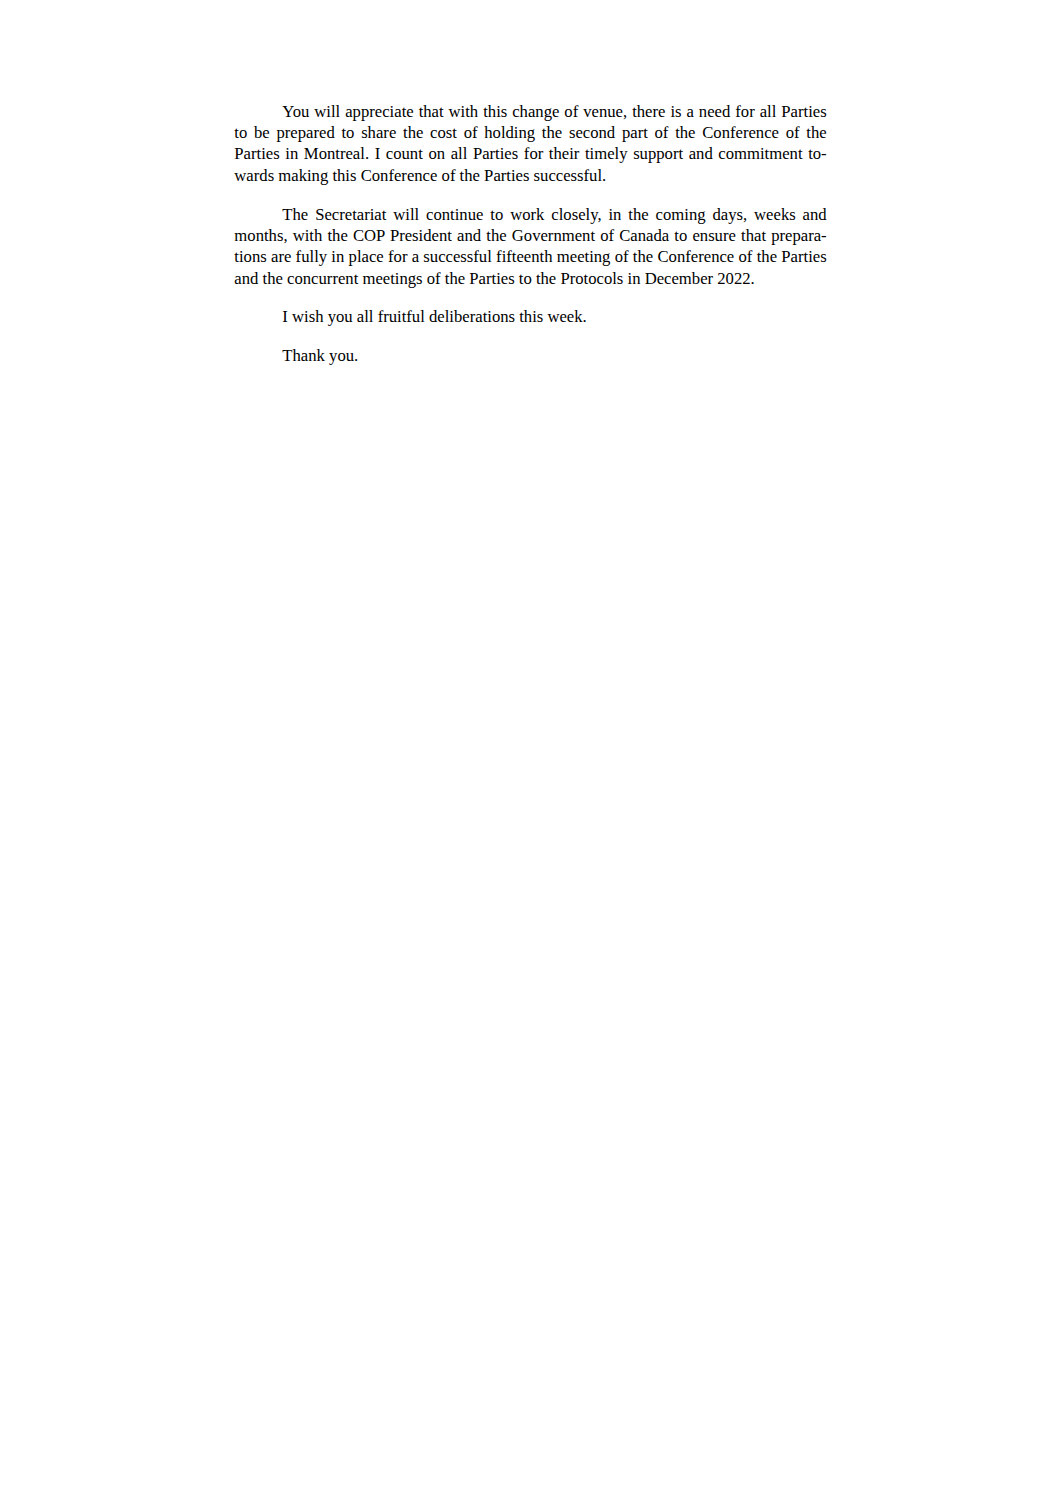You will appreciate that with this change of venue, there is a need for all Parties to be prepared to share the cost of holding the second part of the Conference of the Parties in Montreal. I count on all Parties for their timely support and commitment towards making this Conference of the Parties successful.
The Secretariat will continue to work closely, in the coming days, weeks and months, with the COP President and the Government of Canada to ensure that preparations are fully in place for a successful fifteenth meeting of the Conference of the Parties and the concurrent meetings of the Parties to the Protocols in December 2022.
I wish you all fruitful deliberations this week.
Thank you.